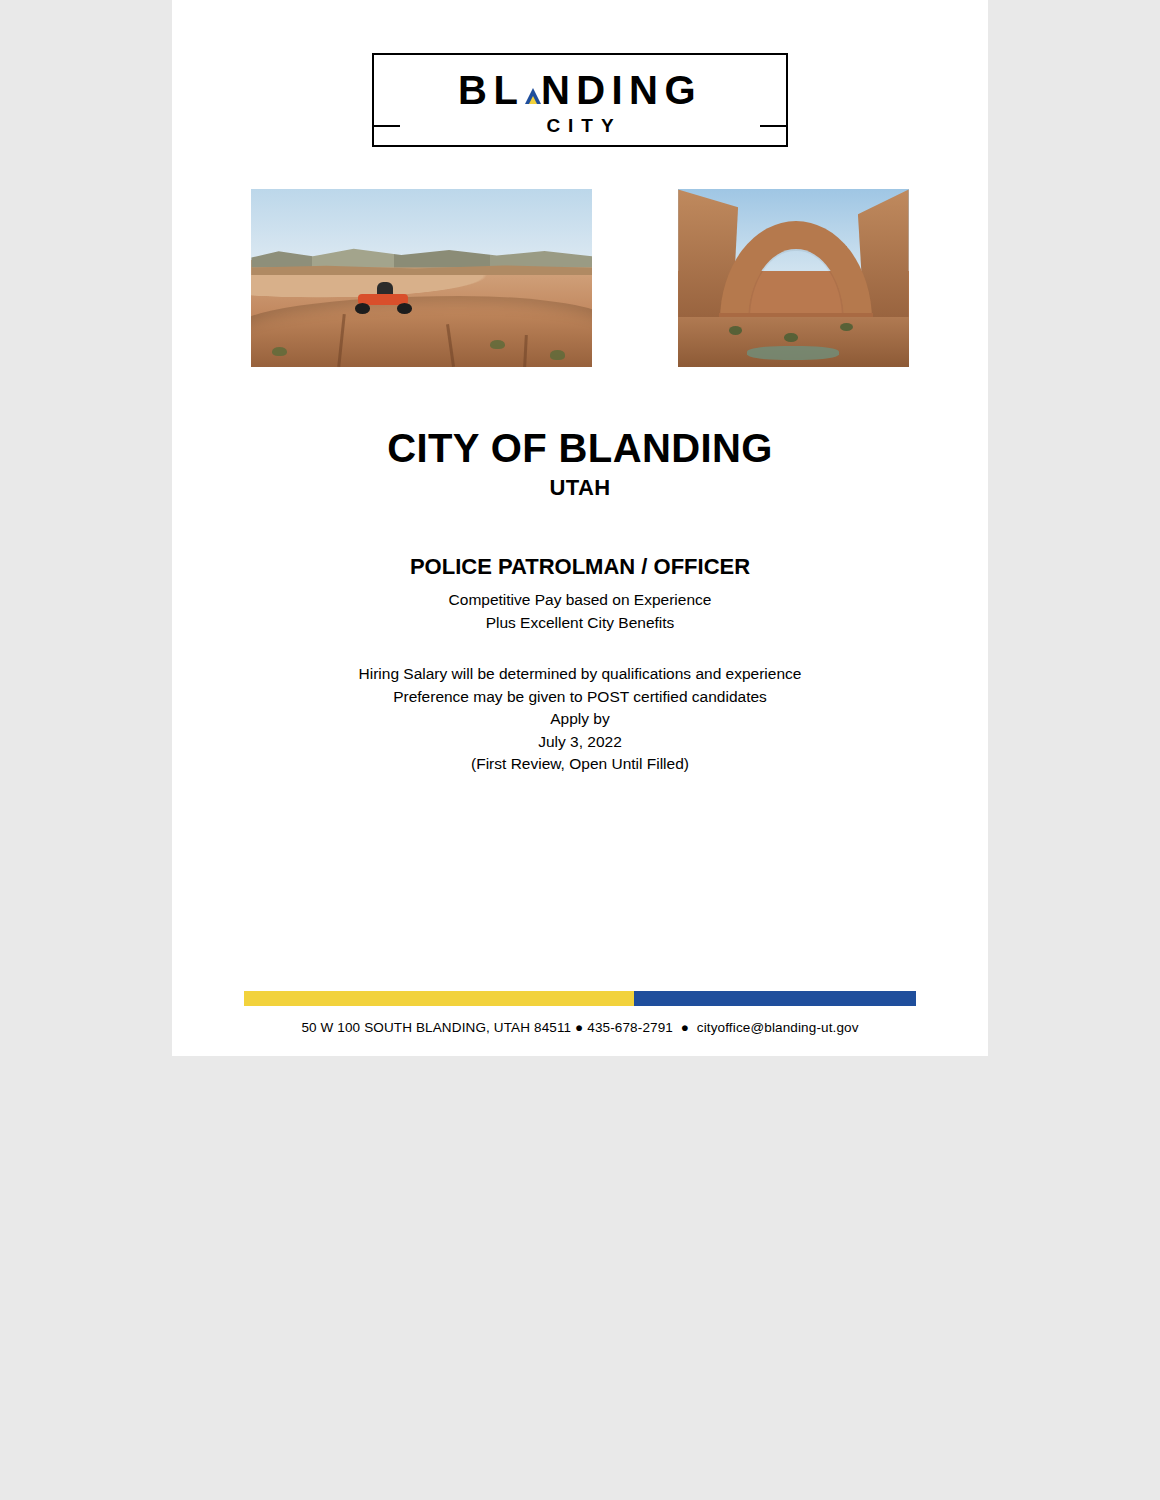BL NDING
CITY
CITY OF BLANDING
UTAH
POLICE PATROLMAN / OFFICER
Competitive Pay based on Experience
Plus Excellent City Benefits
Hiring Salary will be determined by qualifications and experience
Preference may be given to POST certified candidates
Apply by
July 3, 2022
(First Review, Open Until Filled)
50 W 100 SOUTH BLANDING, UTAH 84511 ● 435-678-2791 ● cityoffice@blanding-ut.gov